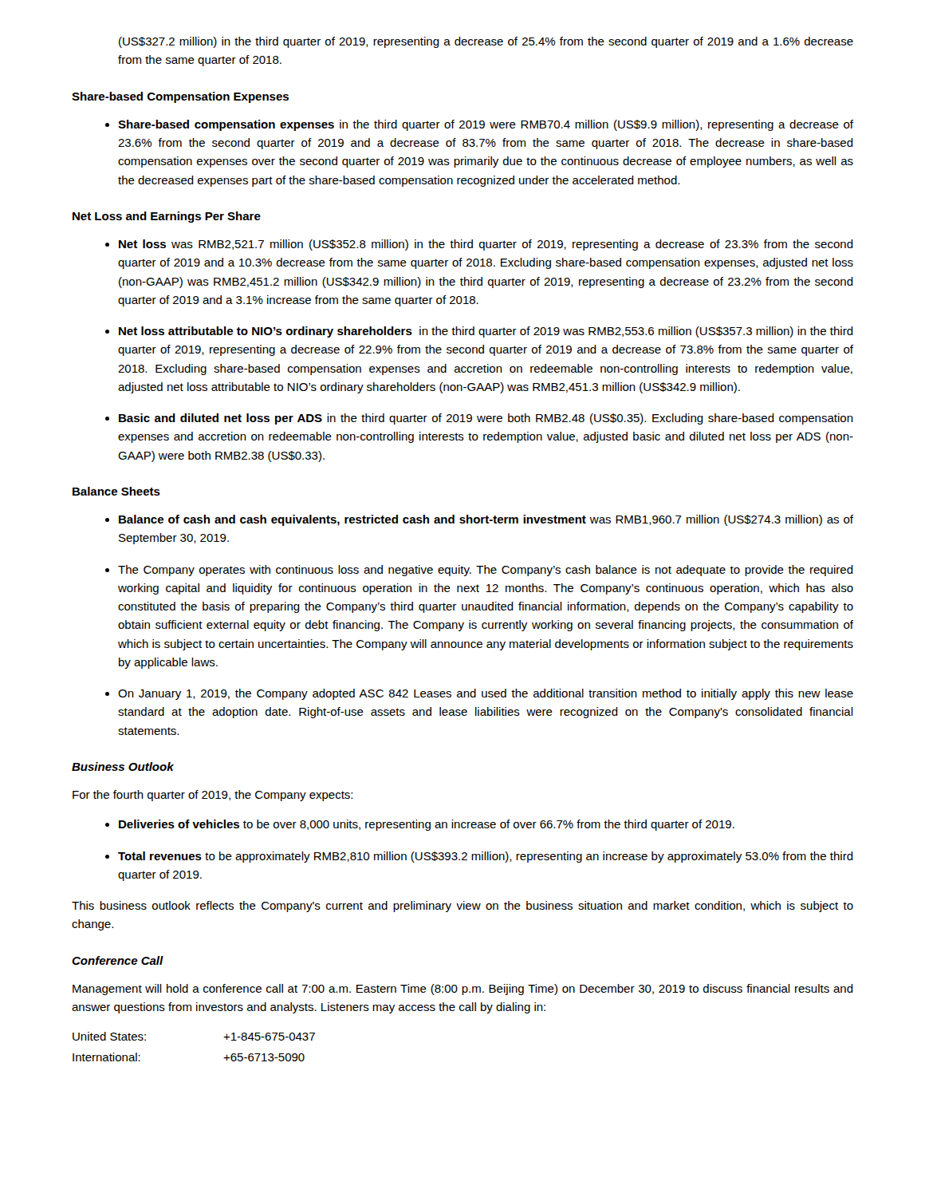(US$327.2 million) in the third quarter of 2019, representing a decrease of 25.4% from the second quarter of 2019 and a 1.6% decrease from the same quarter of 2018.
Share-based Compensation Expenses
Share-based compensation expenses in the third quarter of 2019 were RMB70.4 million (US$9.9 million), representing a decrease of 23.6% from the second quarter of 2019 and a decrease of 83.7% from the same quarter of 2018. The decrease in share-based compensation expenses over the second quarter of 2019 was primarily due to the continuous decrease of employee numbers, as well as the decreased expenses part of the share-based compensation recognized under the accelerated method.
Net Loss and Earnings Per Share
Net loss was RMB2,521.7 million (US$352.8 million) in the third quarter of 2019, representing a decrease of 23.3% from the second quarter of 2019 and a 10.3% decrease from the same quarter of 2018. Excluding share-based compensation expenses, adjusted net loss (non-GAAP) was RMB2,451.2 million (US$342.9 million) in the third quarter of 2019, representing a decrease of 23.2% from the second quarter of 2019 and a 3.1% increase from the same quarter of 2018.
Net loss attributable to NIO’s ordinary shareholders in the third quarter of 2019 was RMB2,553.6 million (US$357.3 million) in the third quarter of 2019, representing a decrease of 22.9% from the second quarter of 2019 and a decrease of 73.8% from the same quarter of 2018. Excluding share-based compensation expenses and accretion on redeemable non-controlling interests to redemption value, adjusted net loss attributable to NIO’s ordinary shareholders (non-GAAP) was RMB2,451.3 million (US$342.9 million).
Basic and diluted net loss per ADS in the third quarter of 2019 were both RMB2.48 (US$0.35). Excluding share-based compensation expenses and accretion on redeemable non-controlling interests to redemption value, adjusted basic and diluted net loss per ADS (non-GAAP) were both RMB2.38 (US$0.33).
Balance Sheets
Balance of cash and cash equivalents, restricted cash and short-term investment was RMB1,960.7 million (US$274.3 million) as of September 30, 2019.
The Company operates with continuous loss and negative equity. The Company’s cash balance is not adequate to provide the required working capital and liquidity for continuous operation in the next 12 months. The Company’s continuous operation, which has also constituted the basis of preparing the Company’s third quarter unaudited financial information, depends on the Company’s capability to obtain sufficient external equity or debt financing. The Company is currently working on several financing projects, the consummation of which is subject to certain uncertainties. The Company will announce any material developments or information subject to the requirements by applicable laws.
On January 1, 2019, the Company adopted ASC 842 Leases and used the additional transition method to initially apply this new lease standard at the adoption date. Right-of-use assets and lease liabilities were recognized on the Company's consolidated financial statements.
Business Outlook
For the fourth quarter of 2019, the Company expects:
Deliveries of vehicles to be over 8,000 units, representing an increase of over 66.7% from the third quarter of 2019.
Total revenues to be approximately RMB2,810 million (US$393.2 million), representing an increase by approximately 53.0% from the third quarter of 2019.
This business outlook reflects the Company's current and preliminary view on the business situation and market condition, which is subject to change.
Conference Call
Management will hold a conference call at 7:00 a.m. Eastern Time (8:00 p.m. Beijing Time) on December 30, 2019 to discuss financial results and answer questions from investors and analysts. Listeners may access the call by dialing in:
| United States: | +1-845-675-0437 |
| International: | +65-6713-5090 |